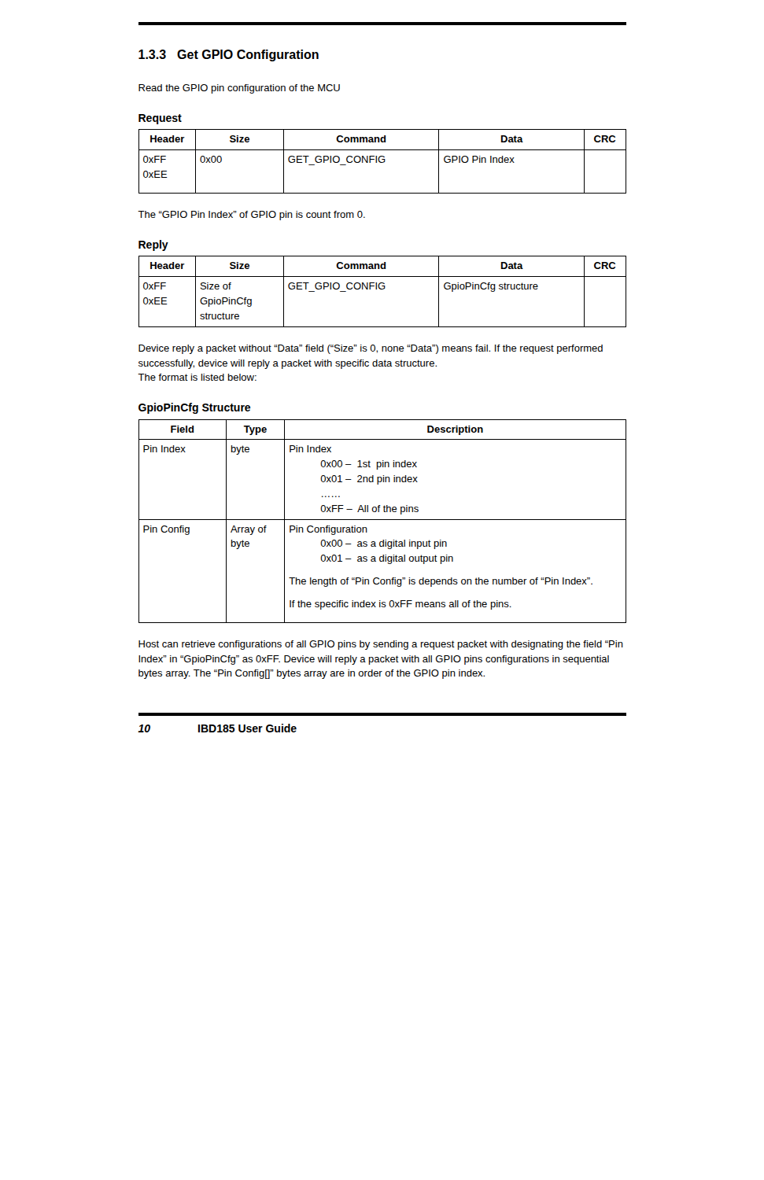1.3.3 Get GPIO Configuration
Read the GPIO pin configuration of the MCU
Request
| Header | Size | Command | Data | CRC |
| --- | --- | --- | --- | --- |
| 0xFF 0xEE | 0x00 | GET_GPIO_CONFIG | GPIO Pin Index | |
The “GPIO Pin Index” of GPIO pin is count from 0.
Reply
| Header | Size | Command | Data | CRC |
| --- | --- | --- | --- | --- |
| 0xFF 0xEE | Size of GpioPinCfg structure | GET_GPIO_CONFIG | GpioPinCfg structure | |
Device reply a packet without “Data” field (“Size” is 0, none “Data”) means fail. If the request performed successfully, device will reply a packet with specific data structure.
The format is listed below:
GpioPinCfg Structure
| Field | Type | Description |
| --- | --- | --- |
| Pin Index | byte | Pin Index 0x00 – 1st pin index 0x01 – 2nd pin index …… 0xFF – All of the pins |
| Pin Config | Array of byte | Pin Configuration 0x00 – as a digital input pin 0x01 – as a digital output pin The length of “Pin Config” is depends on the number of “Pin Index”. If the specific index is 0xFF means all of the pins. |
Host can retrieve configurations of all GPIO pins by sending a request packet with designating the field “Pin Index” in “GpioPinCfg” as 0xFF. Device will reply a packet with all GPIO pins configurations in sequential bytes array. The “Pin Config[]” bytes array are in order of the GPIO pin index.
10 IBD185 User Guide